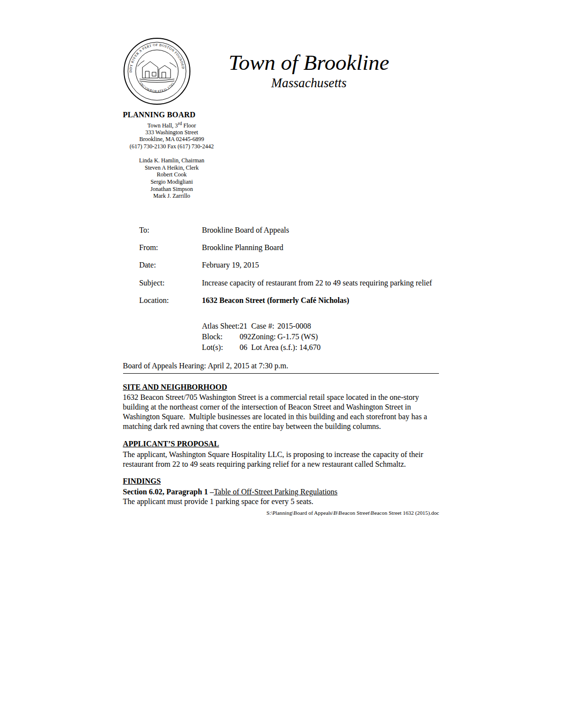MUDDY RIVER A PART OF BOSTON FOUNDED 1630 INCORPORATED 1705
Town of Brookline
Massachusetts
PLANNING BOARD
Town Hall, 3rd Floor
333 Washington Street
Brookline, MA 02445-6899
(617) 730-2130 Fax (617) 730-2442
Linda K. Hamlin, Chairman
Steven A Heikin, Clerk
Robert Cook
Sergio Modigliani
Jonathan Simpson
Mark J. Zarrillo
To:
Brookline Board of Appeals
From:
Brookline Planning Board
Date:
February 19, 2015
Subject:
Increase capacity of restaurant from 22 to 49 seats requiring parking relief
Location:
1632 Beacon Street (formerly Café Nicholas)
| Atlas Sheet: | 21 | Case #: | 2015-0008 |
| Block: | 092 | Zoning: | G-1.75 (WS) |
| Lot(s): | 06 | Lot Area (s.f.): 14,670 |
Board of Appeals Hearing: April 2, 2015 at 7:30 p.m.
SITE AND NEIGHBORHOOD
1632 Beacon Street/705 Washington Street is a commercial retail space located in the one-story building at the northeast corner of the intersection of Beacon Street and Washington Street in Washington Square. Multiple businesses are located in this building and each storefront bay has a matching dark red awning that covers the entire bay between the building columns.
APPLICANT’S PROPOSAL
The applicant, Washington Square Hospitality LLC, is proposing to increase the capacity of their restaurant from 22 to 49 seats requiring parking relief for a new restaurant called Schmaltz.
FINDINGS
Section 6.02, Paragraph 1 –Table of Off-Street Parking Regulations
The applicant must provide 1 parking space for every 5 seats.
S:\Planning\Board of Appeals\B\Beacon Street\Beacon Street 1632 (2015).doc